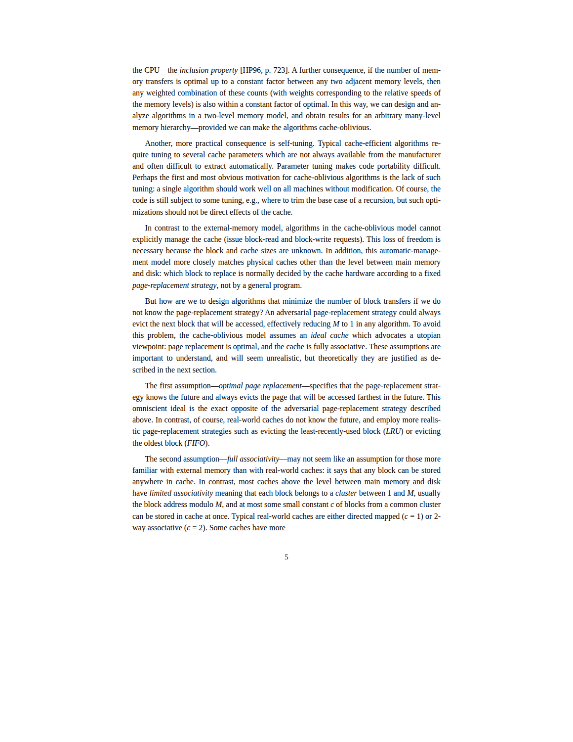the CPU—the inclusion property [HP96, p. 723]. A further consequence, if the number of memory transfers is optimal up to a constant factor between any two adjacent memory levels, then any weighted combination of these counts (with weights corresponding to the relative speeds of the memory levels) is also within a constant factor of optimal. In this way, we can design and analyze algorithms in a two-level memory model, and obtain results for an arbitrary many-level memory hierarchy—provided we can make the algorithms cache-oblivious.
Another, more practical consequence is self-tuning. Typical cache-efficient algorithms require tuning to several cache parameters which are not always available from the manufacturer and often difficult to extract automatically. Parameter tuning makes code portability difficult. Perhaps the first and most obvious motivation for cache-oblivious algorithms is the lack of such tuning: a single algorithm should work well on all machines without modification. Of course, the code is still subject to some tuning, e.g., where to trim the base case of a recursion, but such optimizations should not be direct effects of the cache.
In contrast to the external-memory model, algorithms in the cache-oblivious model cannot explicitly manage the cache (issue block-read and block-write requests). This loss of freedom is necessary because the block and cache sizes are unknown. In addition, this automatic-management model more closely matches physical caches other than the level between main memory and disk: which block to replace is normally decided by the cache hardware according to a fixed page-replacement strategy, not by a general program.
But how are we to design algorithms that minimize the number of block transfers if we do not know the page-replacement strategy? An adversarial page-replacement strategy could always evict the next block that will be accessed, effectively reducing M to 1 in any algorithm. To avoid this problem, the cache-oblivious model assumes an ideal cache which advocates a utopian viewpoint: page replacement is optimal, and the cache is fully associative. These assumptions are important to understand, and will seem unrealistic, but theoretically they are justified as described in the next section.
The first assumption—optimal page replacement—specifies that the page-replacement strategy knows the future and always evicts the page that will be accessed farthest in the future. This omniscient ideal is the exact opposite of the adversarial page-replacement strategy described above. In contrast, of course, real-world caches do not know the future, and employ more realistic page-replacement strategies such as evicting the least-recently-used block (LRU) or evicting the oldest block (FIFO).
The second assumption—full associativity—may not seem like an assumption for those more familiar with external memory than with real-world caches: it says that any block can be stored anywhere in cache. In contrast, most caches above the level between main memory and disk have limited associativity meaning that each block belongs to a cluster between 1 and M, usually the block address modulo M, and at most some small constant c of blocks from a common cluster can be stored in cache at once. Typical real-world caches are either directed mapped (c = 1) or 2-way associative (c = 2). Some caches have more
5